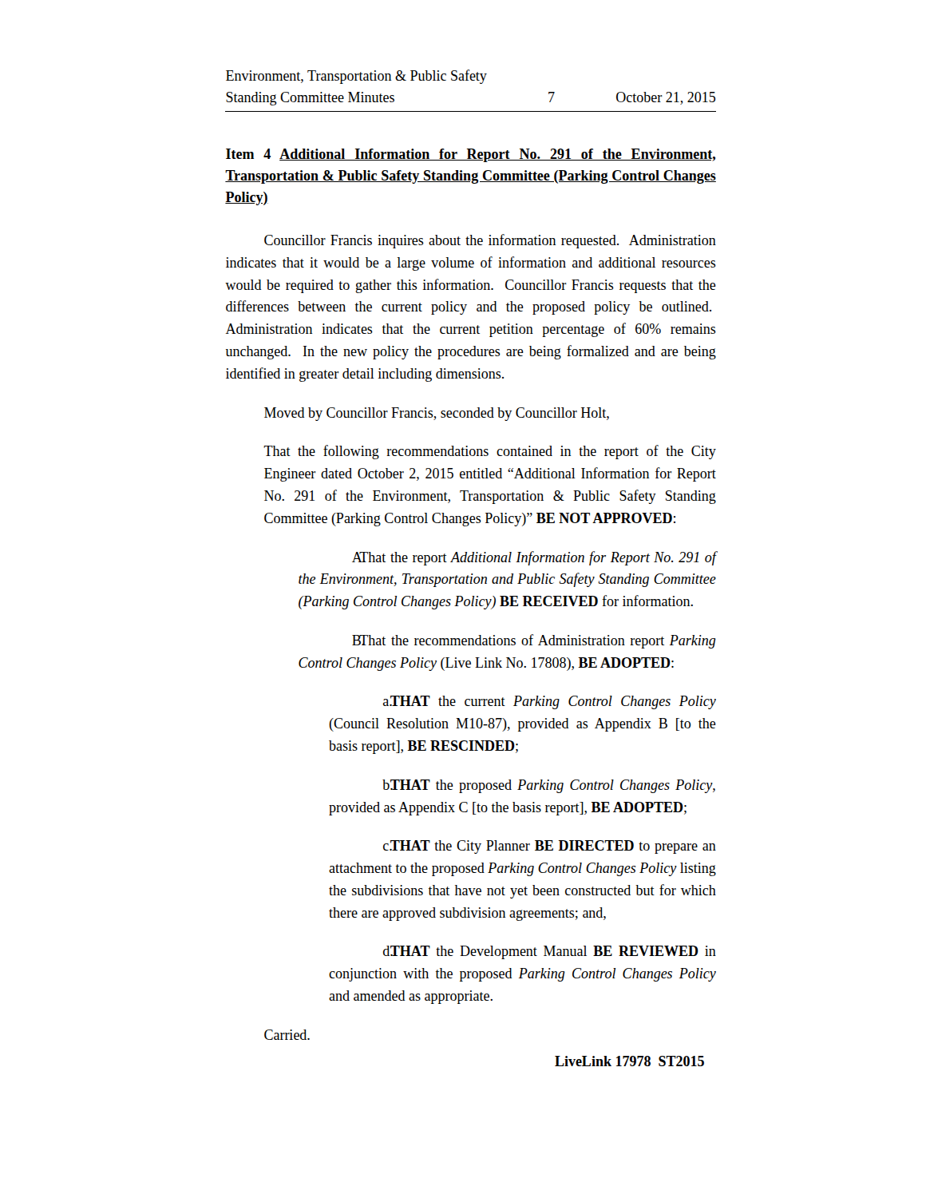Environment, Transportation & Public Safety Standing Committee Minutes
7
October 21, 2015
Item 4 Additional Information for Report No. 291 of the Environment, Transportation & Public Safety Standing Committee (Parking Control Changes Policy)
Councillor Francis inquires about the information requested. Administration indicates that it would be a large volume of information and additional resources would be required to gather this information. Councillor Francis requests that the differences between the current policy and the proposed policy be outlined. Administration indicates that the current petition percentage of 60% remains unchanged. In the new policy the procedures are being formalized and are being identified in greater detail including dimensions.
Moved by Councillor Francis, seconded by Councillor Holt,
That the following recommendations contained in the report of the City Engineer dated October 2, 2015 entitled “Additional Information for Report No. 291 of the Environment, Transportation & Public Safety Standing Committee (Parking Control Changes Policy)” BE NOT APPROVED:
A. That the report Additional Information for Report No. 291 of the Environment, Transportation and Public Safety Standing Committee (Parking Control Changes Policy) BE RECEIVED for information.
B. That the recommendations of Administration report Parking Control Changes Policy (Live Link No. 17808), BE ADOPTED:
a. THAT the current Parking Control Changes Policy (Council Resolution M10-87), provided as Appendix B [to the basis report], BE RESCINDED;
b. THAT the proposed Parking Control Changes Policy, provided as Appendix C [to the basis report], BE ADOPTED;
c. THAT the City Planner BE DIRECTED to prepare an attachment to the proposed Parking Control Changes Policy listing the subdivisions that have not yet been constructed but for which there are approved subdivision agreements; and,
d. THAT the Development Manual BE REVIEWED in conjunction with the proposed Parking Control Changes Policy and amended as appropriate.
Carried.
LiveLink 17978 ST2015